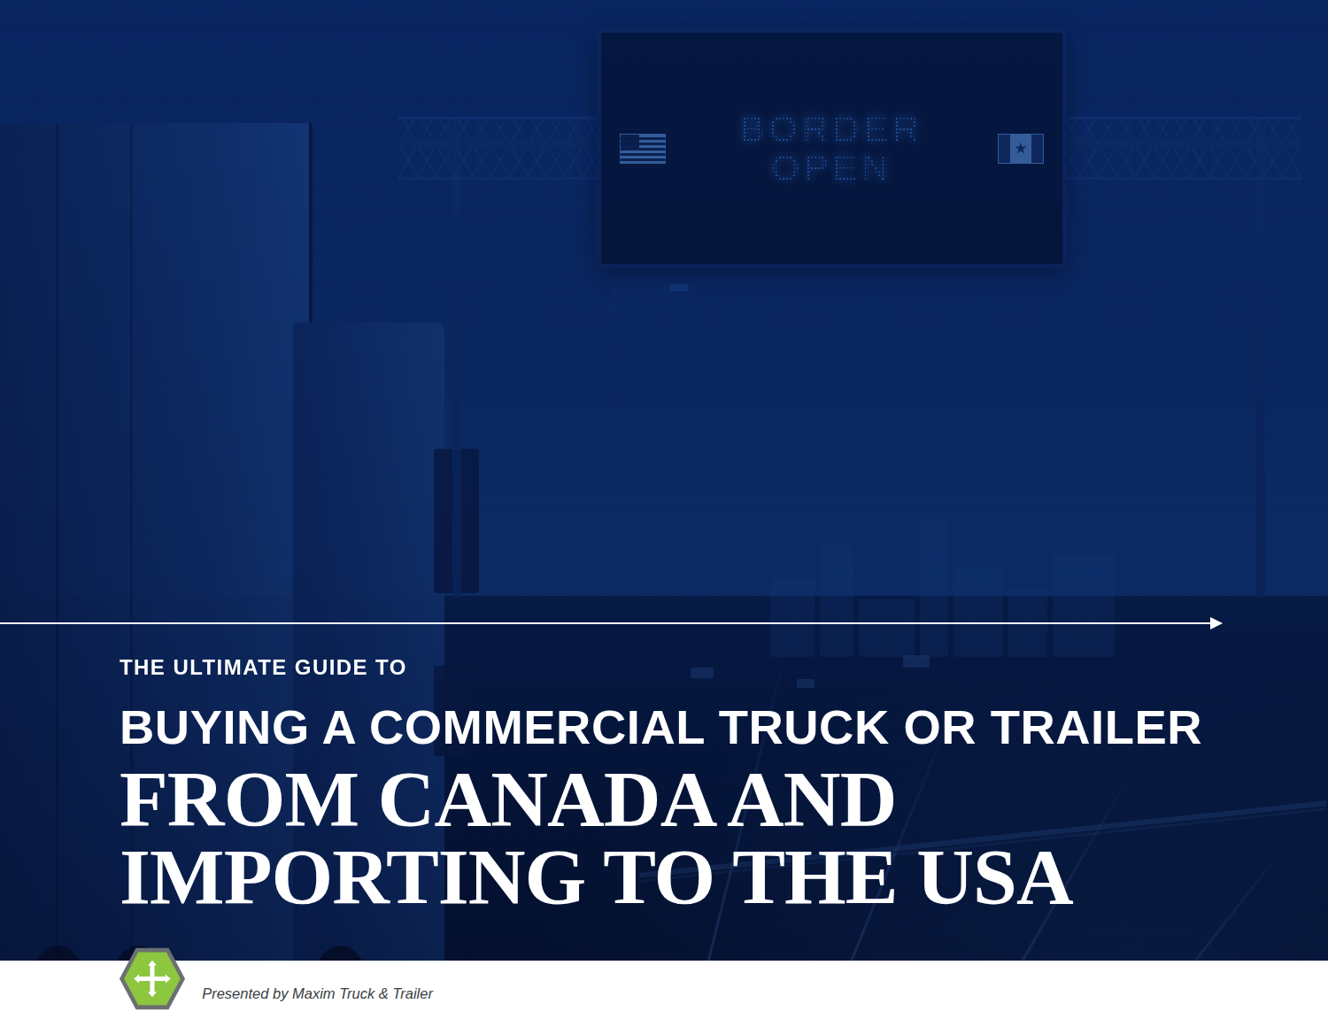BORDER
OPEN
The Ultimate Guide to
Buying a Commercial Truck or Trailer From Canada and Importing to the USA
Presented by Maxim Truck & Trailer